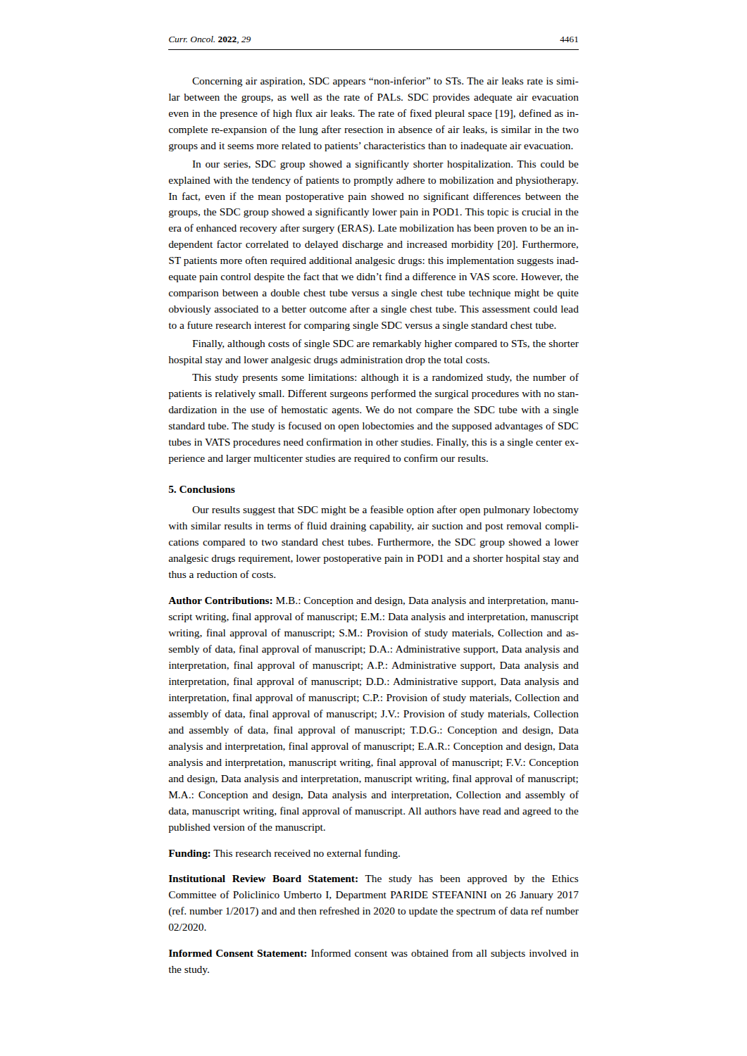Curr. Oncol. 2022, 29
4461
Concerning air aspiration, SDC appears “non-inferior” to STs. The air leaks rate is similar between the groups, as well as the rate of PALs. SDC provides adequate air evacuation even in the presence of high flux air leaks. The rate of fixed pleural space [19], defined as incomplete re-expansion of the lung after resection in absence of air leaks, is similar in the two groups and it seems more related to patients’ characteristics than to inadequate air evacuation.
In our series, SDC group showed a significantly shorter hospitalization. This could be explained with the tendency of patients to promptly adhere to mobilization and physiotherapy. In fact, even if the mean postoperative pain showed no significant differences between the groups, the SDC group showed a significantly lower pain in POD1. This topic is crucial in the era of enhanced recovery after surgery (ERAS). Late mobilization has been proven to be an independent factor correlated to delayed discharge and increased morbidity [20]. Furthermore, ST patients more often required additional analgesic drugs: this implementation suggests inadequate pain control despite the fact that we didn’t find a difference in VAS score. However, the comparison between a double chest tube versus a single chest tube technique might be quite obviously associated to a better outcome after a single chest tube. This assessment could lead to a future research interest for comparing single SDC versus a single standard chest tube.
Finally, although costs of single SDC are remarkably higher compared to STs, the shorter hospital stay and lower analgesic drugs administration drop the total costs.
This study presents some limitations: although it is a randomized study, the number of patients is relatively small. Different surgeons performed the surgical procedures with no standardization in the use of hemostatic agents. We do not compare the SDC tube with a single standard tube. The study is focused on open lobectomies and the supposed advantages of SDC tubes in VATS procedures need confirmation in other studies. Finally, this is a single center experience and larger multicenter studies are required to confirm our results.
5. Conclusions
Our results suggest that SDC might be a feasible option after open pulmonary lobectomy with similar results in terms of fluid draining capability, air suction and post removal complications compared to two standard chest tubes. Furthermore, the SDC group showed a lower analgesic drugs requirement, lower postoperative pain in POD1 and a shorter hospital stay and thus a reduction of costs.
Author Contributions: M.B.: Conception and design, Data analysis and interpretation, manuscript writing, final approval of manuscript; E.M.: Data analysis and interpretation, manuscript writing, final approval of manuscript; S.M.: Provision of study materials, Collection and assembly of data, final approval of manuscript; D.A.: Administrative support, Data analysis and interpretation, final approval of manuscript; A.P.: Administrative support, Data analysis and interpretation, final approval of manuscript; D.D.: Administrative support, Data analysis and interpretation, final approval of manuscript; C.P.: Provision of study materials, Collection and assembly of data, final approval of manuscript; J.V.: Provision of study materials, Collection and assembly of data, final approval of manuscript; T.D.G.: Conception and design, Data analysis and interpretation, final approval of manuscript; E.A.R.: Conception and design, Data analysis and interpretation, manuscript writing, final approval of manuscript; F.V.: Conception and design, Data analysis and interpretation, manuscript writing, final approval of manuscript; M.A.: Conception and design, Data analysis and interpretation, Collection and assembly of data, manuscript writing, final approval of manuscript. All authors have read and agreed to the published version of the manuscript.
Funding: This research received no external funding.
Institutional Review Board Statement: The study has been approved by the Ethics Committee of Policlinico Umberto I, Department PARIDE STEFANINI on 26 January 2017 (ref. number 1/2017) and and then refreshed in 2020 to update the spectrum of data ref number 02/2020.
Informed Consent Statement: Informed consent was obtained from all subjects involved in the study.